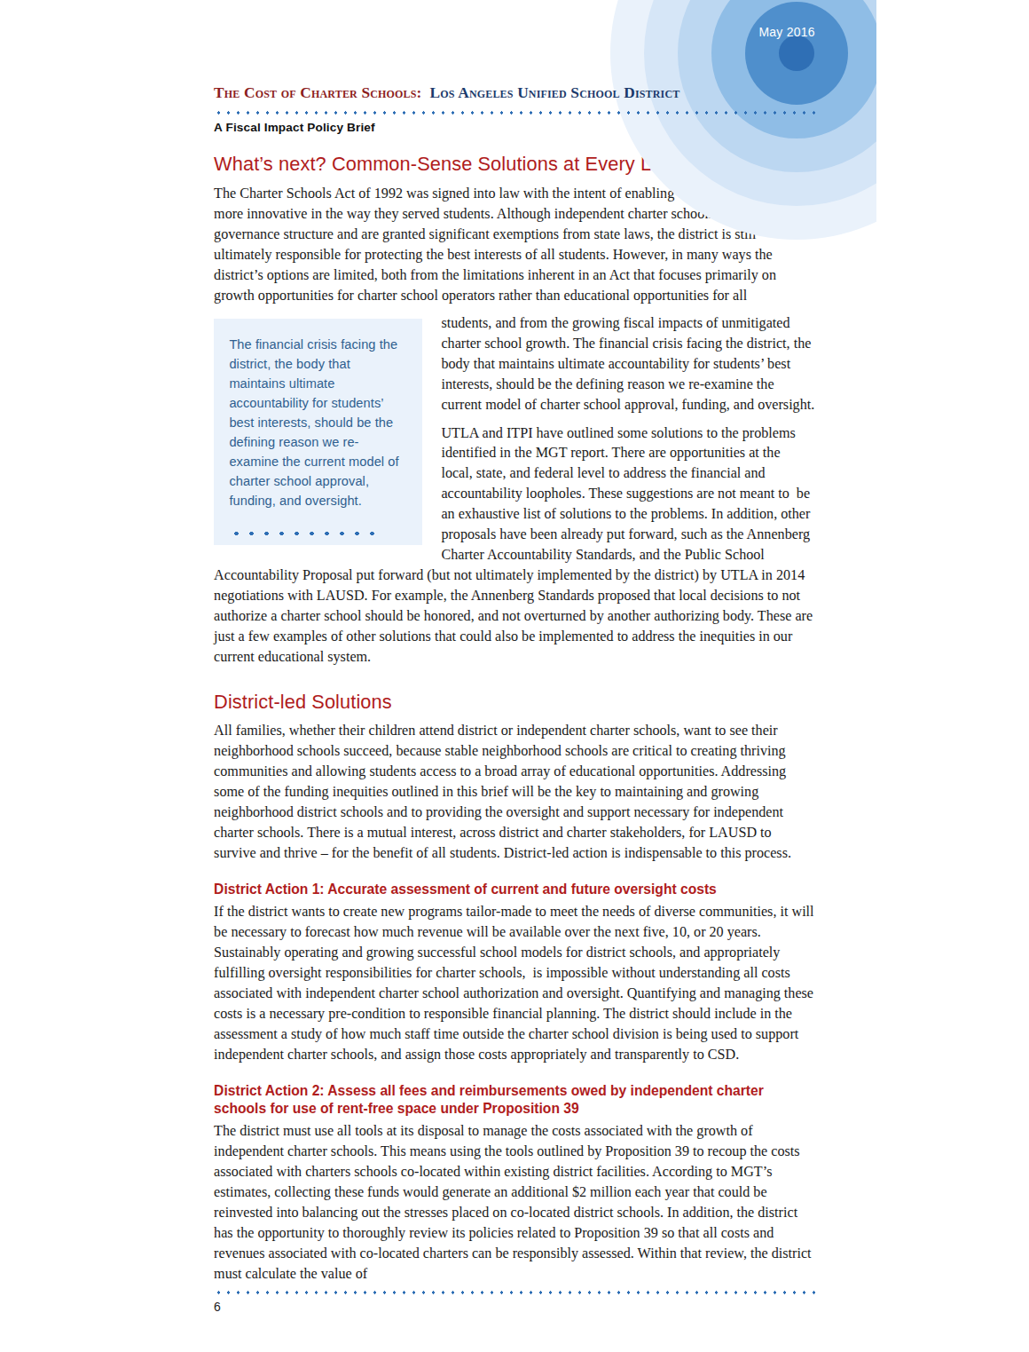May 2016
The Cost of Charter Schools: Los Angeles Unified School District
A Fiscal Impact Policy Brief
What’s next? Common-Sense Solutions at Every Level
The Charter Schools Act of 1992 was signed into law with the intent of enabling charter schools to be more innovative in the way they served students. Although independent charter schools have a separate governance structure and are granted significant exemptions from state laws, the district is still ultimately responsible for protecting the best interests of all students. However, in many ways the district’s options are limited, both from the limitations inherent in an Act that focuses primarily on growth opportunities for charter school operators rather than educational opportunities for all
The financial crisis facing the district, the body that maintains ultimate accountability for students’ best interests, should be the defining reason we re-examine the current model of charter school approval, funding, and oversight.
students, and from the growing fiscal impacts of unmitigated charter school growth. The financial crisis facing the district, the body that maintains ultimate accountability for students’ best interests, should be the defining reason we re-examine the current model of charter school approval, funding, and oversight.
UTLA and ITPI have outlined some solutions to the problems identified in the MGT report. There are opportunities at the local, state, and federal level to address the financial and accountability loopholes. These suggestions are not meant to be an exhaustive list of solutions to the problems. In addition, other proposals have been already put forward, such as the Annenberg Charter Accountability Standards, and the Public School Accountability Proposal put forward (but not ultimately implemented by the district) by UTLA in 2014 negotiations with LAUSD. For example, the Annenberg Standards proposed that local decisions to not authorize a charter school should be honored, and not overturned by another authorizing body. These are just a few examples of other solutions that could also be implemented to address the inequities in our current educational system.
District-led Solutions
All families, whether their children attend district or independent charter schools, want to see their neighborhood schools succeed, because stable neighborhood schools are critical to creating thriving communities and allowing students access to a broad array of educational opportunities. Addressing some of the funding inequities outlined in this brief will be the key to maintaining and growing neighborhood district schools and to providing the oversight and support necessary for independent charter schools. There is a mutual interest, across district and charter stakeholders, for LAUSD to survive and thrive – for the benefit of all students. District-led action is indispensable to this process.
District Action 1: Accurate assessment of current and future oversight costs
If the district wants to create new programs tailor-made to meet the needs of diverse communities, it will be necessary to forecast how much revenue will be available over the next five, 10, or 20 years. Sustainably operating and growing successful school models for district schools, and appropriately fulfilling oversight responsibilities for charter schools, is impossible without understanding all costs associated with independent charter school authorization and oversight. Quantifying and managing these costs is a necessary pre-condition to responsible financial planning. The district should include in the assessment a study of how much staff time outside the charter school division is being used to support independent charter schools, and assign those costs appropriately and transparently to CSD.
District Action 2: Assess all fees and reimbursements owed by independent charter schools for use of rent-free space under Proposition 39
The district must use all tools at its disposal to manage the costs associated with the growth of independent charter schools. This means using the tools outlined by Proposition 39 to recoup the costs associated with charters schools co-located within existing district facilities. According to MGT’s estimates, collecting these funds would generate an additional $2 million each year that could be reinvested into balancing out the stresses placed on co-located district schools. In addition, the district has the opportunity to thoroughly review its policies related to Proposition 39 so that all costs and revenues associated with co-located charters can be responsibly assessed. Within that review, the district must calculate the value of
6